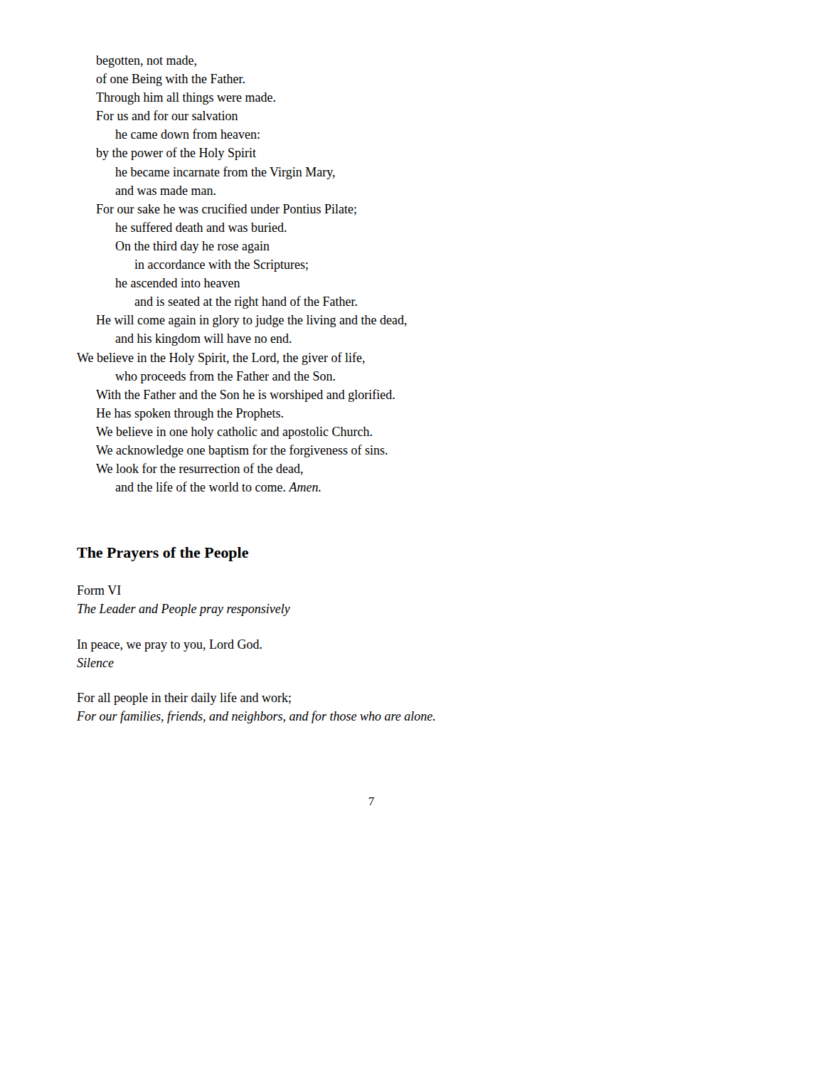begotten, not made,
of one Being with the Father.
Through him all things were made.
For us and for our salvation
he came down from heaven:
by the power of the Holy Spirit
he became incarnate from the Virgin Mary,
and was made man.
For our sake he was crucified under Pontius Pilate;
he suffered death and was buried.
On the third day he rose again
in accordance with the Scriptures;
he ascended into heaven
and is seated at the right hand of the Father.
He will come again in glory to judge the living and the dead,
and his kingdom will have no end.
We believe in the Holy Spirit, the Lord, the giver of life,
who proceeds from the Father and the Son.
With the Father and the Son he is worshiped and glorified.
He has spoken through the Prophets.
We believe in one holy catholic and apostolic Church.
We acknowledge one baptism for the forgiveness of sins.
We look for the resurrection of the dead,
and the life of the world to come. Amen.
The Prayers of the People
Form VI
The Leader and People pray responsively
In peace, we pray to you, Lord God.
Silence
For all people in their daily life and work;
For our families, friends, and neighbors, and for those who are alone.
7